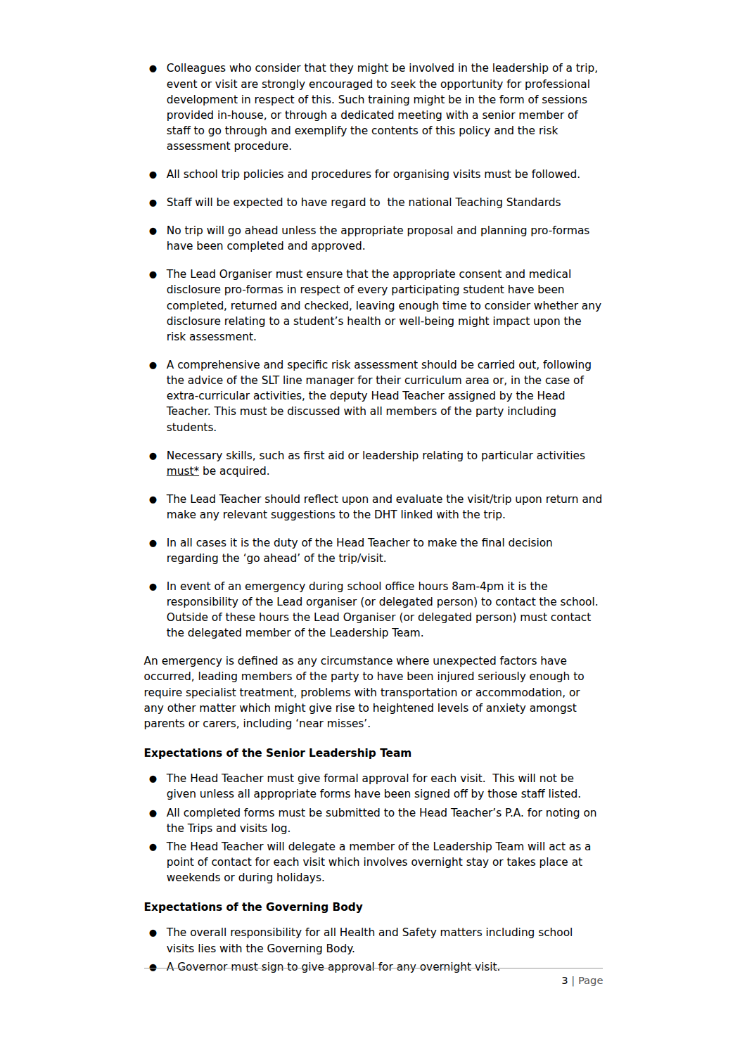Colleagues who consider that they might be involved in the leadership of a trip, event or visit are strongly encouraged to seek the opportunity for professional development in respect of this. Such training might be in the form of sessions provided in-house, or through a dedicated meeting with a senior member of staff to go through and exemplify the contents of this policy and the risk assessment procedure.
All school trip policies and procedures for organising visits must be followed.
Staff will be expected to have regard to the national Teaching Standards
No trip will go ahead unless the appropriate proposal and planning pro-formas have been completed and approved.
The Lead Organiser must ensure that the appropriate consent and medical disclosure pro-formas in respect of every participating student have been completed, returned and checked, leaving enough time to consider whether any disclosure relating to a student’s health or well-being might impact upon the risk assessment.
A comprehensive and specific risk assessment should be carried out, following the advice of the SLT line manager for their curriculum area or, in the case of extra-curricular activities, the deputy Head Teacher assigned by the Head Teacher. This must be discussed with all members of the party including students.
Necessary skills, such as first aid or leadership relating to particular activities must* be acquired.
The Lead Teacher should reflect upon and evaluate the visit/trip upon return and make any relevant suggestions to the DHT linked with the trip.
In all cases it is the duty of the Head Teacher to make the final decision regarding the ‘go ahead’ of the trip/visit.
In event of an emergency during school office hours 8am-4pm it is the responsibility of the Lead organiser (or delegated person) to contact the school. Outside of these hours the Lead Organiser (or delegated person) must contact the delegated member of the Leadership Team.
An emergency is defined as any circumstance where unexpected factors have occurred, leading members of the party to have been injured seriously enough to require specialist treatment, problems with transportation or accommodation, or any other matter which might give rise to heightened levels of anxiety amongst parents or carers, including ‘near misses’.
Expectations of the Senior Leadership Team
The Head Teacher must give formal approval for each visit. This will not be given unless all appropriate forms have been signed off by those staff listed.
All completed forms must be submitted to the Head Teacher’s P.A. for noting on the Trips and visits log.
The Head Teacher will delegate a member of the Leadership Team will act as a point of contact for each visit which involves overnight stay or takes place at weekends or during holidays.
Expectations of the Governing Body
The overall responsibility for all Health and Safety matters including school visits lies with the Governing Body.
A Governor must sign to give approval for any overnight visit.
3 | Page